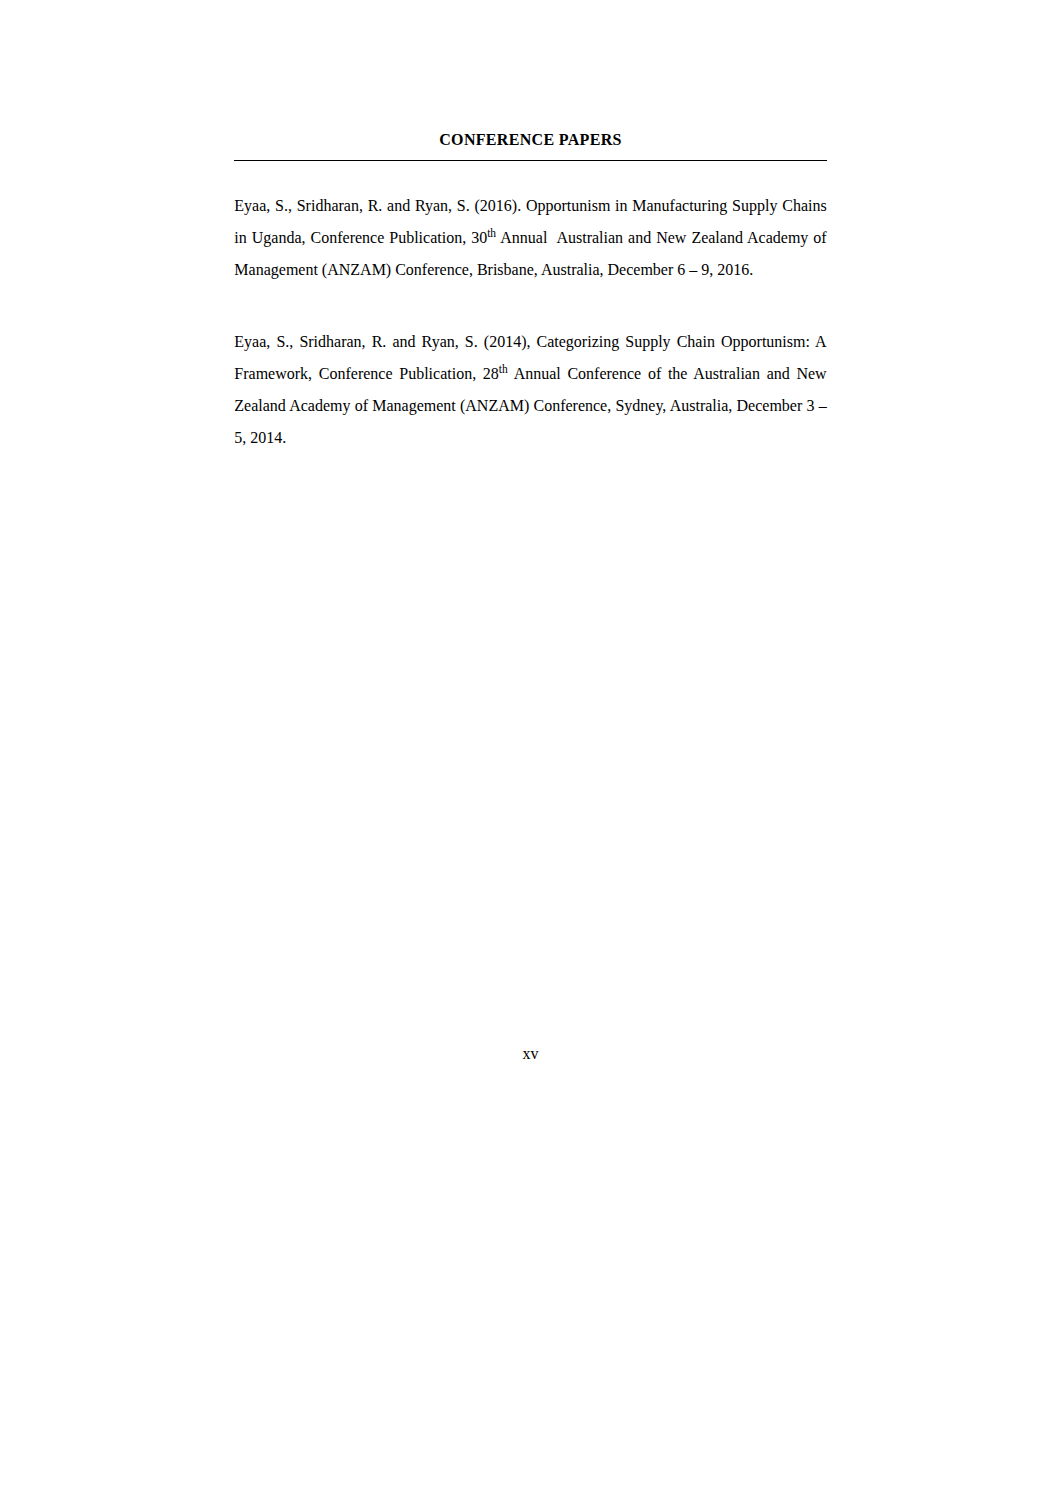Conference Papers
Eyaa, S., Sridharan, R. and Ryan, S. (2016). Opportunism in Manufacturing Supply Chains in Uganda, Conference Publication, 30th Annual Australian and New Zealand Academy of Management (ANZAM) Conference, Brisbane, Australia, December 6 – 9, 2016.
Eyaa, S., Sridharan, R. and Ryan, S. (2014), Categorizing Supply Chain Opportunism: A Framework, Conference Publication, 28th Annual Conference of the Australian and New Zealand Academy of Management (ANZAM) Conference, Sydney, Australia, December 3 – 5, 2014.
xv